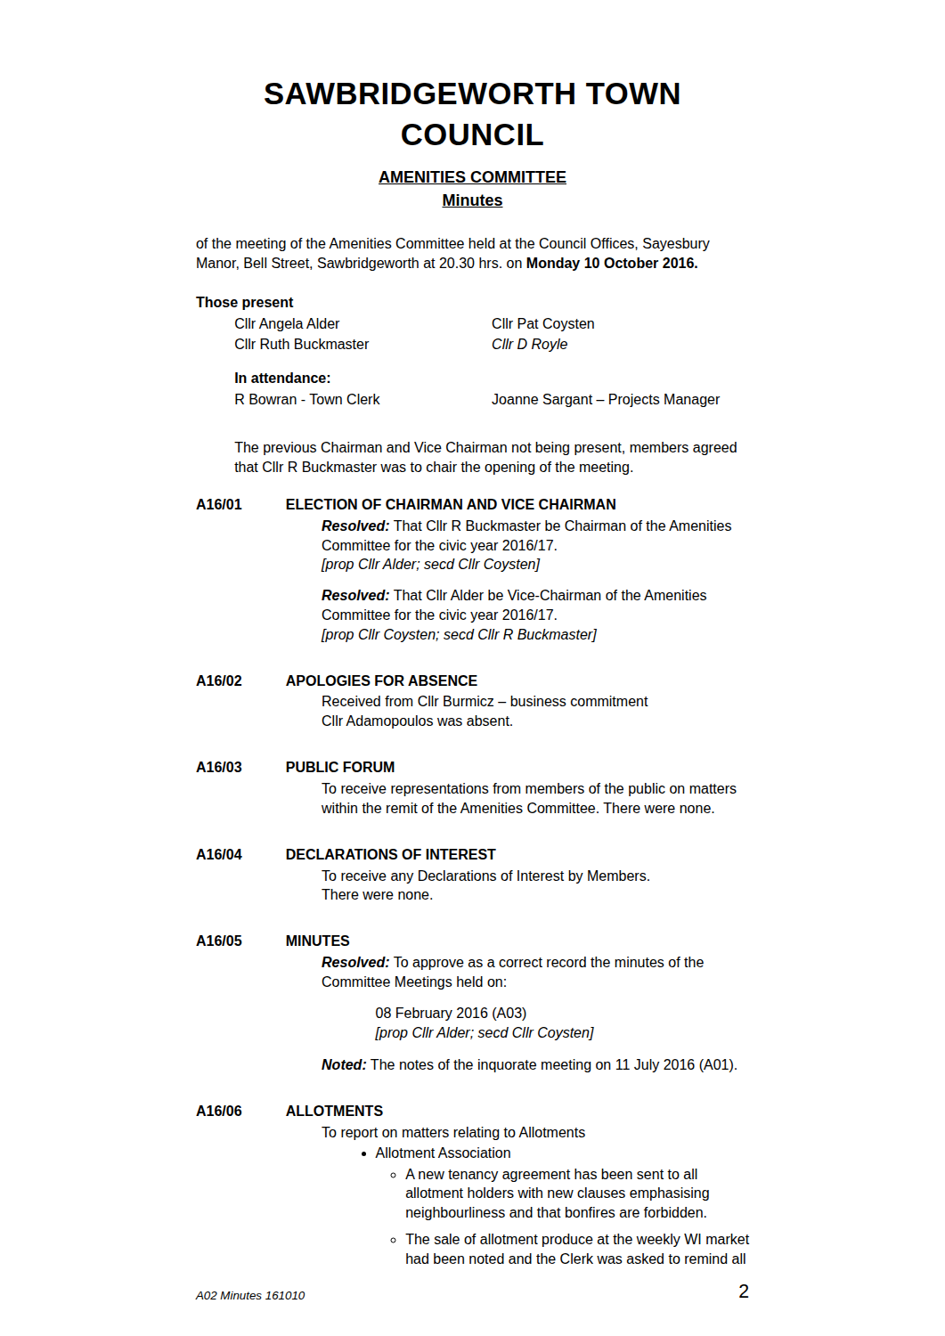SAWBRIDGEWORTH TOWN COUNCIL
AMENITIES COMMITTEE Minutes
of the meeting of the Amenities Committee held at the Council Offices, Sayesbury Manor, Bell Street, Sawbridgeworth at 20.30 hrs. on Monday 10 October 2016.
Those present
Cllr Angela Alder
Cllr Ruth Buckmaster
Cllr Pat Coysten
Cllr D Royle
In attendance:
R Bowran - Town Clerk
Joanne Sargant – Projects Manager
The previous Chairman and Vice Chairman not being present, members agreed that Cllr R Buckmaster was to chair the opening of the meeting.
| A16/01 | ELECTION OF CHAIRMAN AND VICE CHAIRMAN Resolved: That Cllr R Buckmaster be Chairman of the Amenities Committee for the civic year 2016/17. [prop Cllr Alder; secd Cllr Coysten] Resolved: That Cllr Alder be Vice-Chairman of the Amenities Committee for the civic year 2016/17. [prop Cllr Coysten; secd Cllr R Buckmaster] |
| A16/02 | APOLOGIES FOR ABSENCE Received from Cllr Burmicz – business commitment Cllr Adamopoulos was absent. |
| A16/03 | PUBLIC FORUM To receive representations from members of the public on matters within the remit of the Amenities Committee. There were none. |
| A16/04 | DECLARATIONS OF INTEREST To receive any Declarations of Interest by Members. There were none. |
| A16/05 | MINUTES Resolved: To approve as a correct record the minutes of the Committee Meetings held on: 08 February 2016 (A03) [prop Cllr Alder; secd Cllr Coysten] Noted: The notes of the inquorate meeting on 11 July 2016 (A01). |
| A16/06 | ALLOTMENTS To report on matters relating to Allotments Allotment Association A new tenancy agreement has been sent to all allotment holders with new clauses emphasising neighbourliness and that bonfires are forbidden. The sale of allotment produce at the weekly WI market had been noted and the Clerk was asked to remind all |
A02 Minutes 161010
2